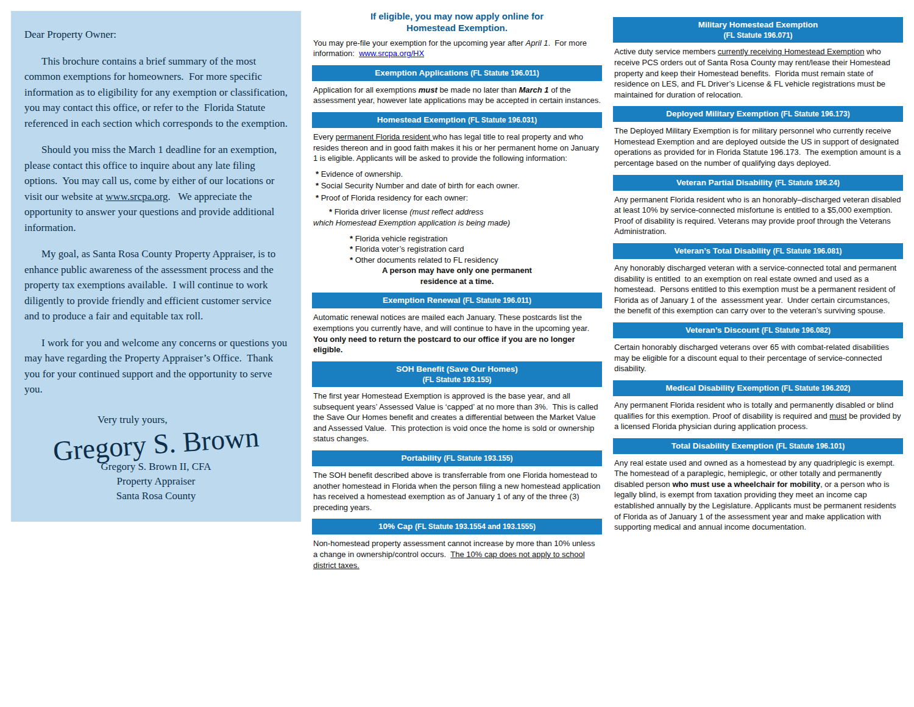Dear Property Owner:
This brochure contains a brief summary of the most common exemptions for homeowners. For more specific information as to eligibility for any exemption or classification, you may contact this office, or refer to the Florida Statute referenced in each section which corresponds to the exemption.
Should you miss the March 1 deadline for an exemption, please contact this office to inquire about any late filing options. You may call us, come by either of our locations or visit our website at www.srcpa.org. We appreciate the opportunity to answer your questions and provide additional information.
My goal, as Santa Rosa County Property Appraiser, is to enhance public awareness of the assessment process and the property tax exemptions available. I will continue to work diligently to provide friendly and efficient customer service and to produce a fair and equitable tax roll.
I work for you and welcome any concerns or questions you may have regarding the Property Appraiser’s Office. Thank you for your continued support and the opportunity to serve you.
Very truly yours,
Gregory S. Brown
Gregory S. Brown II, CFA
Property Appraiser
Santa Rosa County
If eligible, you may now apply online for
Homestead Exemption.
You may pre-file your exemption for the upcoming year after April 1. For more information: www.srcpa.org/HX
Exemption Applications (FL Statute 196.011)
Application for all exemptions must be made no later than March 1 of the assessment year, however late applications may be accepted in certain instances.
Homestead Exemption (FL Statute 196.031)
Every permanent Florida resident who has legal title to real property and who resides thereon and in good faith makes it his or her permanent home on January 1 is eligible. Applicants will be asked to provide the following information:
Evidence of ownership.
Social Security Number and date of birth for each owner.
Proof of Florida residency for each owner:
Florida driver license (must reflect address
which Homestead Exemption application is being made)
Florida vehicle registration
Florida voter’s registration card
Other documents related to FL residency
A person may have only one permanent
residence at a time.
Exemption Renewal (FL Statute 196.011)
Automatic renewal notices are mailed each January. These postcards list the exemptions you currently have, and will continue to have in the upcoming year. You only need to return the postcard to our office if you are no longer eligible.
SOH Benefit (Save Our Homes)(FL Statute 193.155)
The first year Homestead Exemption is approved is the base year, and all subsequent years’ Assessed Value is ‘capped’ at no more than 3%. This is called the Save Our Homes benefit and creates a differential between the Market Value and Assessed Value. This protection is void once the home is sold or ownership status changes.
Portability (FL Statute 193.155)
The SOH benefit described above is transferrable from one Florida homestead to another homestead in Florida when the person filing a new homestead application has received a homestead exemption as of January 1 of any of the three (3) preceding years.
10% Cap (FL Statute 193.1554 and 193.1555)
Non-homestead property assessment cannot increase by more than 10% unless a change in ownership/control occurs. The 10% cap does not apply to school district taxes.
Military Homestead Exemption(FL Statute 196.071)
Active duty service members currently receiving Homestead Exemption who receive PCS orders out of Santa Rosa County may rent/lease their Homestead property and keep their Homestead benefits. Florida must remain state of residence on LES, and FL Driver’s License & FL vehicle registrations must be maintained for duration of relocation.
Deployed Military Exemption (FL Statute 196.173)
The Deployed Military Exemption is for military personnel who currently receive Homestead Exemption and are deployed outside the US in support of designated operations as provided for in Florida Statute 196.173. The exemption amount is a percentage based on the number of qualifying days deployed.
Veteran Partial Disability (FL Statute 196.24)
Any permanent Florida resident who is an honorably–discharged veteran disabled at least 10% by service-connected misfortune is entitled to a $5,000 exemption. Proof of disability is required. Veterans may provide proof through the Veterans Administration.
Veteran’s Total Disability (FL Statute 196.081)
Any honorably discharged veteran with a service-connected total and permanent disability is entitled to an exemption on real estate owned and used as a homestead. Persons entitled to this exemption must be a permanent resident of Florida as of January 1 of the assessment year. Under certain circumstances, the benefit of this exemption can carry over to the veteran’s surviving spouse.
Veteran’s Discount (FL Statute 196.082)
Certain honorably discharged veterans over 65 with combat-related disabilities may be eligible for a discount equal to their percentage of service-connected disability.
Medical Disability Exemption (FL Statute 196.202)
Any permanent Florida resident who is totally and permanently disabled or blind qualifies for this exemption. Proof of disability is required and must be provided by a licensed Florida physician during application process.
Total Disability Exemption (FL Statute 196.101)
Any real estate used and owned as a homestead by any quadriplegic is exempt. The homestead of a paraplegic, hemiplegic, or other totally and permanently disabled person who must use a wheelchair for mobility, or a person who is legally blind, is exempt from taxation providing they meet an income cap established annually by the Legislature. Applicants must be permanent residents of Florida as of January 1 of the assessment year and make application with supporting medical and annual income documentation.